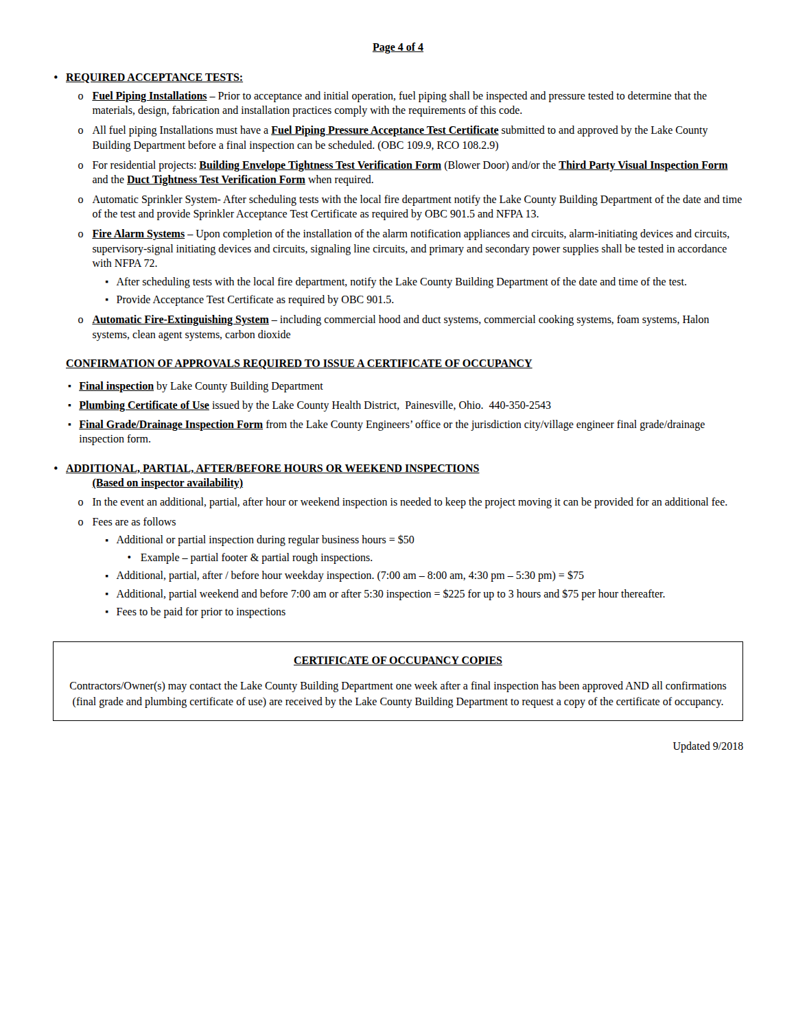Page 4 of 4
REQUIRED ACCEPTANCE TESTS:
Fuel Piping Installations – Prior to acceptance and initial operation, fuel piping shall be inspected and pressure tested to determine that the materials, design, fabrication and installation practices comply with the requirements of this code.
All fuel piping Installations must have a Fuel Piping Pressure Acceptance Test Certificate submitted to and approved by the Lake County Building Department before a final inspection can be scheduled. (OBC 109.9, RCO 108.2.9)
For residential projects: Building Envelope Tightness Test Verification Form (Blower Door) and/or the Third Party Visual Inspection Form and the Duct Tightness Test Verification Form when required.
Automatic Sprinkler System- After scheduling tests with the local fire department notify the Lake County Building Department of the date and time of the test and provide Sprinkler Acceptance Test Certificate as required by OBC 901.5 and NFPA 13.
Fire Alarm Systems – Upon completion of the installation of the alarm notification appliances and circuits, alarm-initiating devices and circuits, supervisory-signal initiating devices and circuits, signaling line circuits, and primary and secondary power supplies shall be tested in accordance with NFPA 72.
After scheduling tests with the local fire department, notify the Lake County Building Department of the date and time of the test.
Provide Acceptance Test Certificate as required by OBC 901.5.
Automatic Fire-Extinguishing System – including commercial hood and duct systems, commercial cooking systems, foam systems, Halon systems, clean agent systems, carbon dioxide
CONFIRMATION OF APPROVALS REQUIRED TO ISSUE A CERTIFICATE OF OCCUPANCY
Final inspection by Lake County Building Department
Plumbing Certificate of Use issued by the Lake County Health District, Painesville, Ohio. 440-350-2543
Final Grade/Drainage Inspection Form from the Lake County Engineers’ office or the jurisdiction city/village engineer final grade/drainage inspection form.
ADDITIONAL, PARTIAL, AFTER/BEFORE HOURS OR WEEKEND INSPECTIONS (Based on inspector availability)
In the event an additional, partial, after hour or weekend inspection is needed to keep the project moving it can be provided for an additional fee.
Fees are as follows
Additional or partial inspection during regular business hours = $50
Example – partial footer & partial rough inspections.
Additional, partial, after / before hour weekday inspection. (7:00 am – 8:00 am, 4:30 pm – 5:30 pm) = $75
Additional, partial weekend and before 7:00 am or after 5:30 inspection = $225 for up to 3 hours and $75 per hour thereafter.
Fees to be paid for prior to inspections
CERTIFICATE OF OCCUPANCY COPIES
Contractors/Owner(s) may contact the Lake County Building Department one week after a final inspection has been approved AND all confirmations (final grade and plumbing certificate of use) are received by the Lake County Building Department to request a copy of the certificate of occupancy.
Updated 9/2018